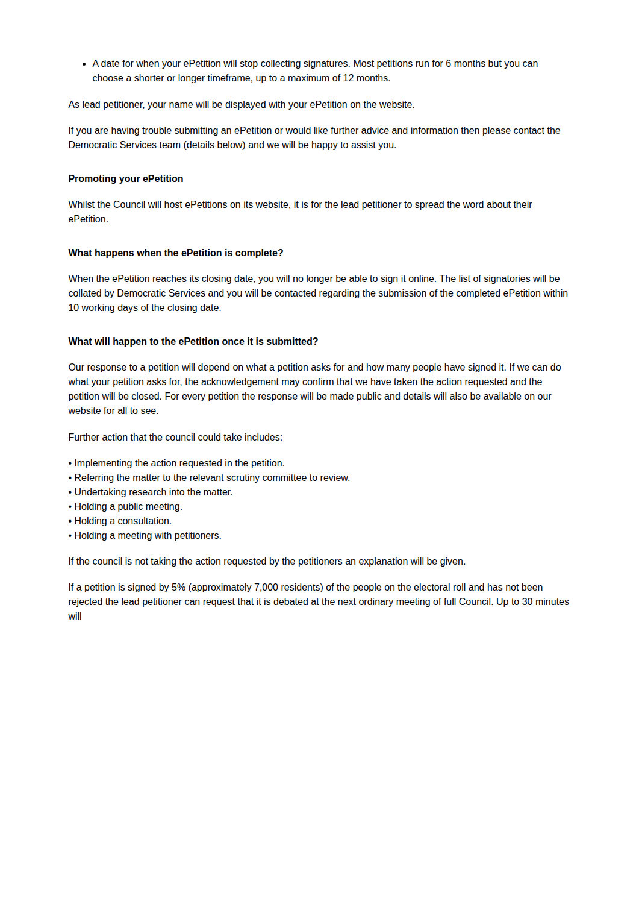A date for when your ePetition will stop collecting signatures. Most petitions run for 6 months but you can choose a shorter or longer timeframe, up to a maximum of 12 months.
As lead petitioner, your name will be displayed with your ePetition on the website.
If you are having trouble submitting an ePetition or would like further advice and information then please contact the Democratic Services team (details below) and we will be happy to assist you.
Promoting your ePetition
Whilst the Council will host ePetitions on its website, it is for the lead petitioner to spread the word about their ePetition.
What happens when the ePetition is complete?
When the ePetition reaches its closing date, you will no longer be able to sign it online. The list of signatories will be collated by Democratic Services and you will be contacted regarding the submission of the completed ePetition within 10 working days of the closing date.
What will happen to the ePetition once it is submitted?
Our response to a petition will depend on what a petition asks for and how many people have signed it. If we can do what your petition asks for, the acknowledgement may confirm that we have taken the action requested and the petition will be closed. For every petition the response will be made public and details will also be available on our website for all to see.
Further action that the council could take includes:
• Implementing the action requested in the petition.
• Referring the matter to the relevant scrutiny committee to review.
• Undertaking research into the matter.
• Holding a public meeting.
• Holding a consultation.
• Holding a meeting with petitioners.
If the council is not taking the action requested by the petitioners an explanation will be given.
If a petition is signed by 5% (approximately 7,000 residents) of the people on the electoral roll and has not been rejected the lead petitioner can request that it is debated at the next ordinary meeting of full Council. Up to 30 minutes will